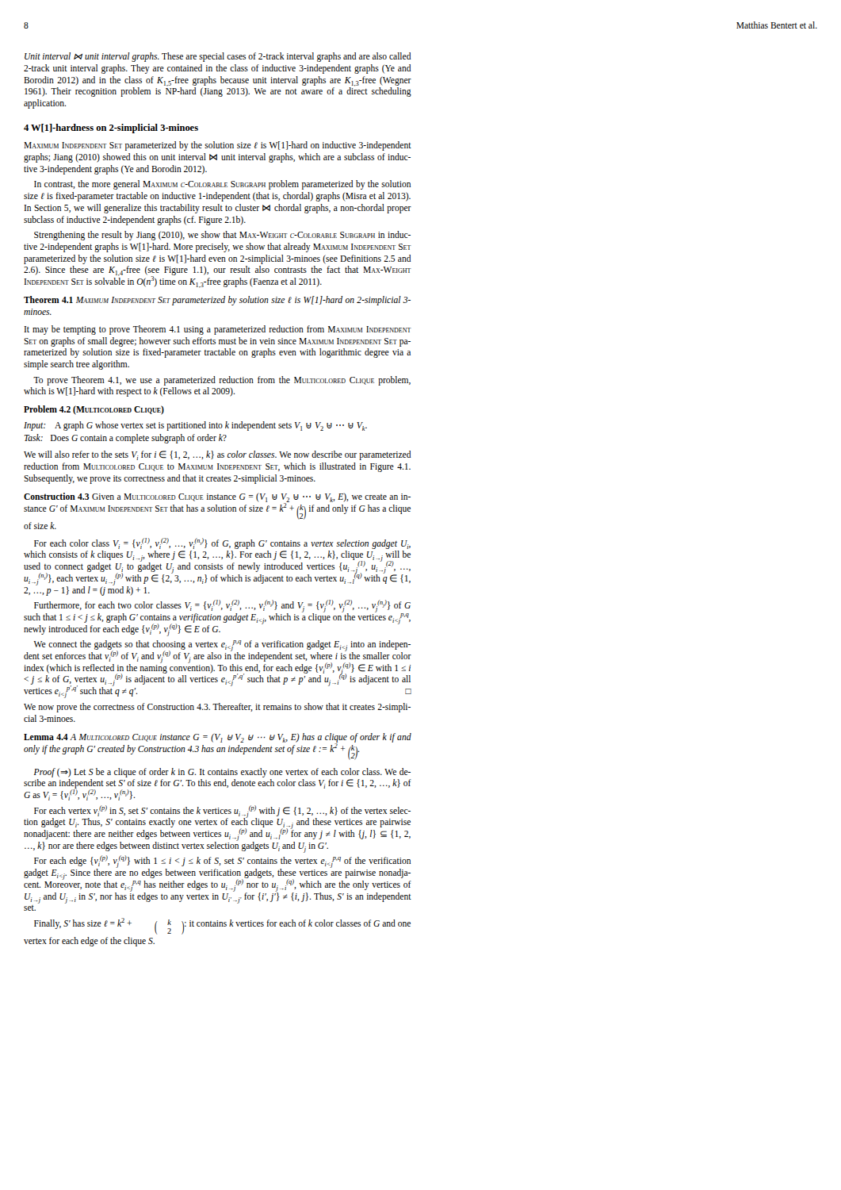8 Matthias Bentert et al.
Unit interval ⋈ unit interval graphs. These are special cases of 2-track interval graphs and are also called 2-track unit interval graphs. They are contained in the class of inductive 3-independent graphs (Ye and Borodin 2012) and in the class of K1,5-free graphs because unit interval graphs are K1,3-free (Wegner 1961). Their recognition problem is NP-hard (Jiang 2013). We are not aware of a direct scheduling application.
4 W[1]-hardness on 2-simplicial 3-minoes
Maximum Independent Set parameterized by the solution size ℓ is W[1]-hard on inductive 3-independent graphs; Jiang (2010) showed this on unit interval ⋈ unit interval graphs, which are a subclass of inductive 3-independent graphs (Ye and Borodin 2012).
In contrast, the more general Maximum c-Colorable Subgraph problem parameterized by the solution size ℓ is fixed-parameter tractable on inductive 1-independent (that is, chordal) graphs (Misra et al 2013). In Section 5, we will generalize this tractability result to cluster ⋈ chordal graphs, a non-chordal proper subclass of inductive 2-independent graphs (cf. Figure 2.1b).
Strengthening the result by Jiang (2010), we show that Max-Weight c-Colorable Subgraph in inductive 2-independent graphs is W[1]-hard. More precisely, we show that already Maximum Independent Set parameterized by the solution size ℓ is W[1]-hard even on 2-simplicial 3-minoes (see Definitions 2.5 and 2.6). Since these are K1,4-free (see Figure 1.1), our result also contrasts the fact that Max-Weight Independent Set is solvable in O(n3) time on K1,3-free graphs (Faenza et al 2011).
Theorem 4.1 Maximum Independent Set parameterized by solution size ℓ is W[1]-hard on 2-simplicial 3-minoes.
It may be tempting to prove Theorem 4.1 using a parameterized reduction from Maximum Independent Set on graphs of small degree; however such efforts must be in vein since Maximum Independent Set parameterized by solution size is fixed-parameter tractable on graphs even with logarithmic degree via a simple search tree algorithm.
To prove Theorem 4.1, we use a parameterized reduction from the Multicolored Clique problem, which is W[1]-hard with respect to k (Fellows et al 2009).
Problem 4.2 (Multicolored Clique)
Input:
A graph G whose vertex set is partitioned into k independent sets V1 ⊎ V2 ⊎ ⋯ ⊎ Vk.
Task:
Does G contain a complete subgraph of order k?
We will also refer to the sets Vi for i ∈ {1, 2, …, k} as color classes. We now describe our parameterized reduction from Multicolored Clique to Maximum Independent Set, which is illustrated in Figure 4.1. Subsequently, we prove its correctness and that it creates 2-simplicial 3-minoes.
Construction 4.3 Given a Multicolored Clique instance G = (V1 ⊎ V2 ⊎ ⋯ ⊎ Vk, E), we create an instance G′ of Maximum Independent Set that has a solution of size ℓ = k2 + (k 2) if and only if G has a clique of size k.
For each color class Vi = {vi(1), vi(2), …, vi(ni)} of G, graph G′ contains a vertex selection gadget Ui, which consists of k cliques Ui→j, where j ∈ {1, 2, …, k}. For each j ∈ {1, 2, …, k}, clique Ui→j will be used to connect gadget Ui to gadget Uj and consists of newly introduced vertices {ui→j(1), ui→j(2), …, ui→j(ni)}, each vertex ui→j(p) with p ∈ {2, 3, …, ni} of which is adjacent to each vertex ui→l(q) with q ∈ {1, 2, …, p − 1} and l = (j mod k) + 1.
Furthermore, for each two color classes Vi = {vi(1), vi(2), …, vi(ni)} and Vj = {vj(1), vj(2), …, vj(nj)} of G such that 1 ≤ i < j ≤ k, graph G′ contains a verification gadget Ei<j, which is a clique on the vertices ei<jp,q, newly introduced for each edge {vi(p), vj(q)} ∈ E of G.
We connect the gadgets so that choosing a vertex ei<jp,q of a verification gadget Ei<j into an independent set enforces that vi(p) of Vi and vj(q) of Vj are also in the independent set, where i is the smaller color index (which is reflected in the naming convention). To this end, for each edge {vi(p), vj(q)} ∈ E with 1 ≤ i < j ≤ k of G, vertex ui→j(p) is adjacent to all vertices ei<jp′,q′ such that p ≠ p′ and uj→i(q) is adjacent to all vertices ei<jp′,q′ such that q ≠ q′. □
We now prove the correctness of Construction 4.3. Thereafter, it remains to show that it creates 2-simplicial 3-minoes.
Lemma 4.4 A Multicolored Clique instance G = (V1 ⊎ V2 ⊎ ⋯ ⊎ Vk, E) has a clique of order k if and only if the graph G′ created by Construction 4.3 has an independent set of size ℓ := k2 + (k 2).
Proof (⇒) Let S be a clique of order k in G. It contains exactly one vertex of each color class. We describe an independent set S′ of size ℓ for G′. To this end, denote each color class Vi for i ∈ {1, 2, …, k} of G as Vi = {vi(1), vi(2), …, vi(ni)}.
For each vertex vi(p) in S, set S′ contains the k vertices ui→j(p) with j ∈ {1, 2, …, k} of the vertex selection gadget Ui. Thus, S′ contains exactly one vertex of each clique Ui→j and these vertices are pairwise nonadjacent: there are neither edges between vertices ui→j(p) and ui→l(p) for any j ≠ l with {j, l} ⊆ {1, 2, …, k} nor are there edges between distinct vertex selection gadgets Ui and Uj in G′.
For each edge {vi(p), vj(q)} with 1 ≤ i < j ≤ k of S, set S′ contains the vertex ei<jp,q of the verification gadget Ei<j. Since there are no edges between verification gadgets, these vertices are pairwise nonadjacent. Moreover, note that ei<jp,q has neither edges to ui→j(p) nor to uj→i(q), which are the only vertices of Ui→j and Uj→i in S′, nor has it edges to any vertex in Ui′→j′ for {i′, j′} ≠ {i, j}. Thus, S′ is an independent set.
Finally, S′ has size ℓ = k2 + (k 2): it contains k vertices for each of k color classes of G and one vertex for each edge of the clique S.